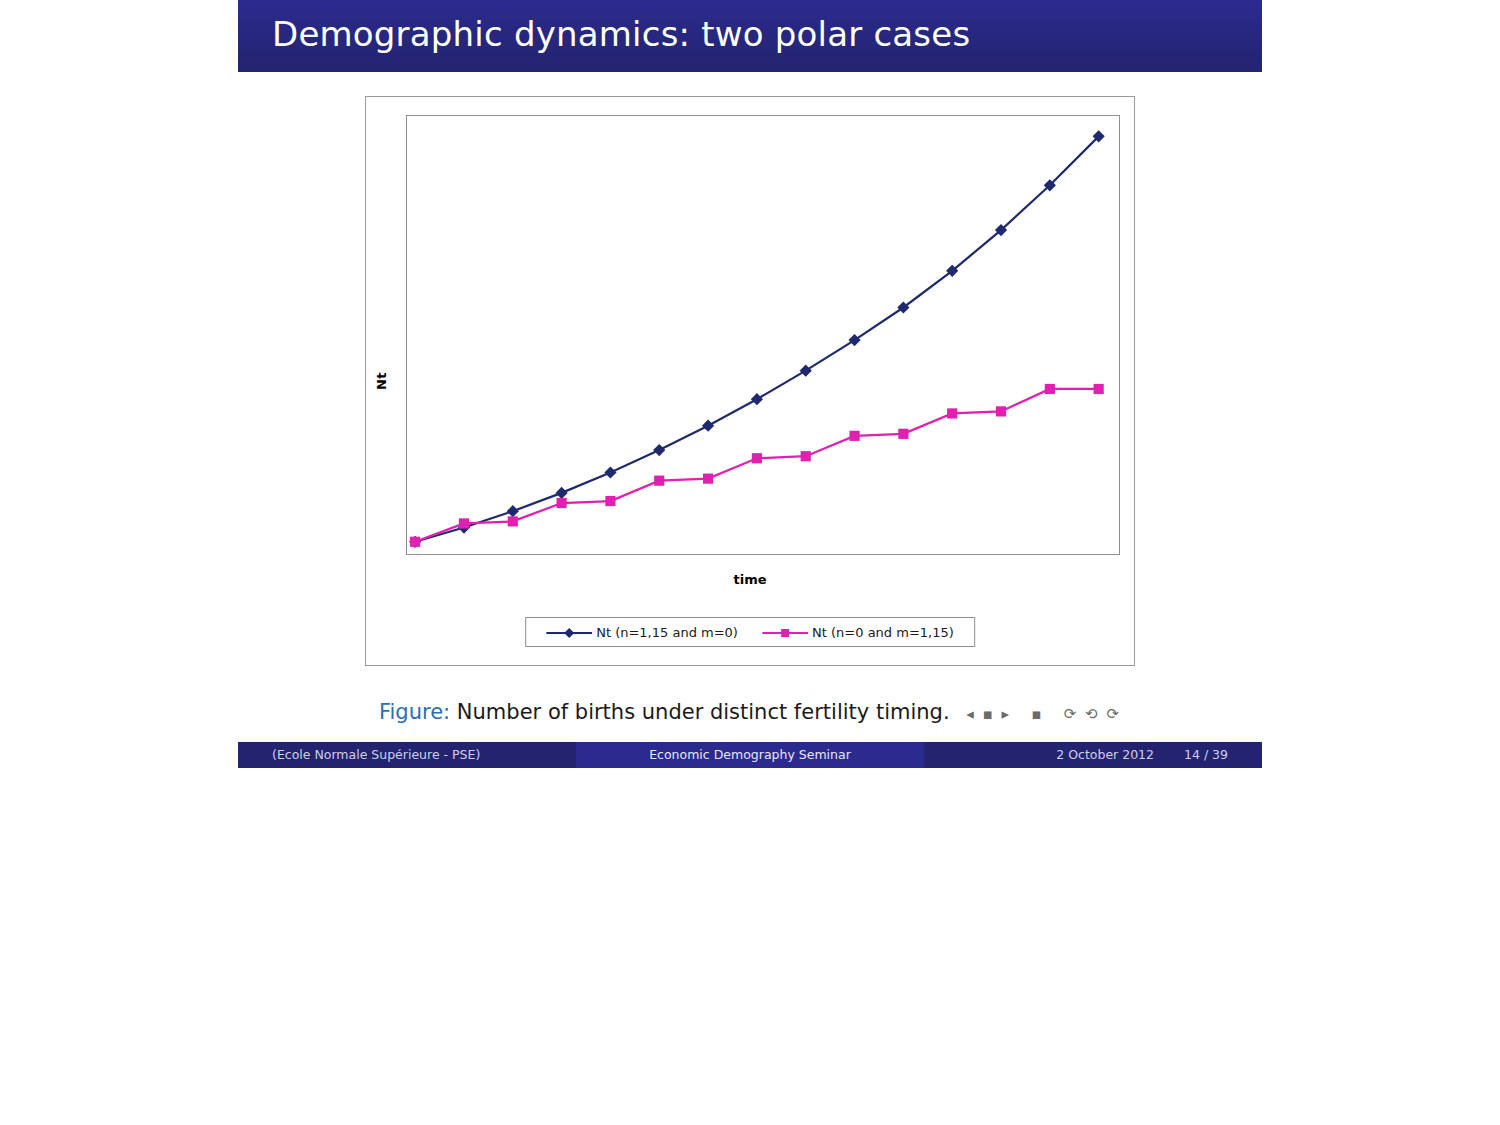Demographic dynamics: two polar cases
Nt
time
Nt (n=1,15 and m=0) Nt (n=0 and m=1,15)
Figure: Number of births under distinct fertility timing. ◂ ▪ ▸ ▪ ⟳ ⟲ ⟳
(Ecole Normale Supérieure - PSE)
Economic Demography Seminar
2 October 2012 14 / 39